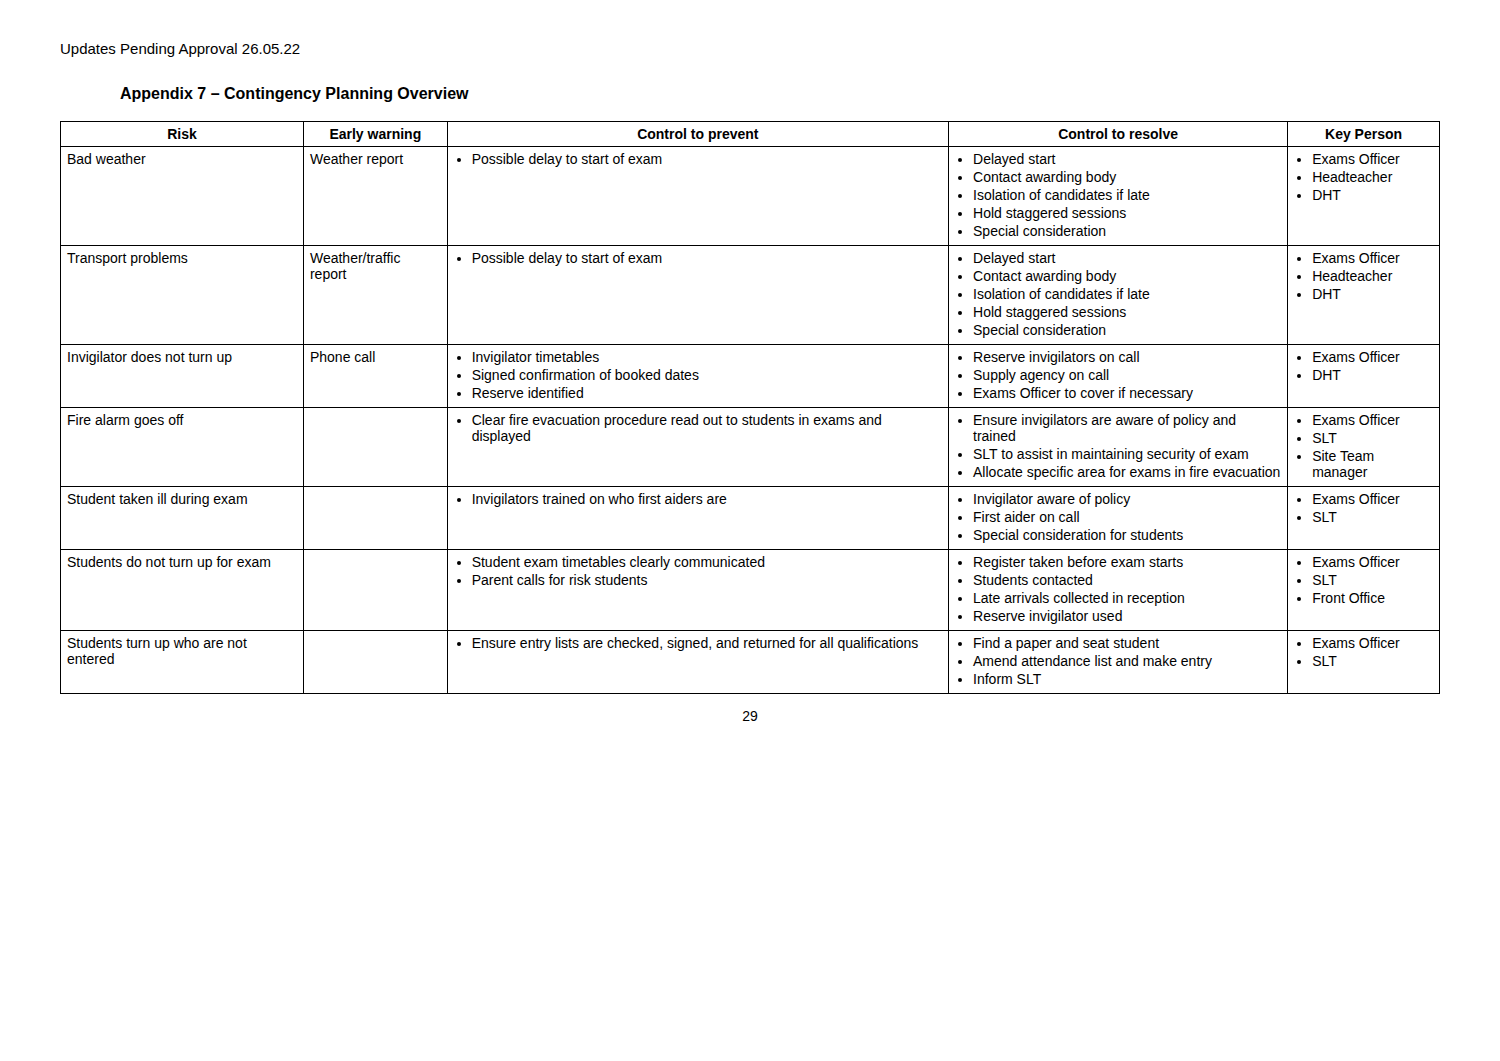Updates Pending Approval 26.05.22
Appendix 7 – Contingency Planning Overview
| Risk | Early warning | Control to prevent | Control to resolve | Key Person |
| --- | --- | --- | --- | --- |
| Bad weather | Weather report | Possible delay to start of exam | Delayed start Contact awarding body Isolation of candidates if late Hold staggered sessions Special consideration | Exams Officer Headteacher DHT |
| Transport problems | Weather/traffic report | Possible delay to start of exam | Delayed start Contact awarding body Isolation of candidates if late Hold staggered sessions Special consideration | Exams Officer Headteacher DHT |
| Invigilator does not turn up | Phone call | Invigilator timetables Signed confirmation of booked dates Reserve identified | Reserve invigilators on call Supply agency on call Exams Officer to cover if necessary | Exams Officer DHT |
| Fire alarm goes off | | Clear fire evacuation procedure read out to students in exams and displayed | Ensure invigilators are aware of policy and trained SLT to assist in maintaining security of exam Allocate specific area for exams in fire evacuation | Exams Officer SLT Site Team manager |
| Student taken ill during exam | | Invigilators trained on who first aiders are | Invigilator aware of policy First aider on call Special consideration for students | Exams Officer SLT |
| Students do not turn up for exam | | Student exam timetables clearly communicated Parent calls for risk students | Register taken before exam starts Students contacted Late arrivals collected in reception Reserve invigilator used | Exams Officer SLT Front Office |
| Students turn up who are not entered | | Ensure entry lists are checked, signed, and returned for all qualifications | Find a paper and seat student Amend attendance list and make entry Inform SLT | Exams Officer SLT |
29